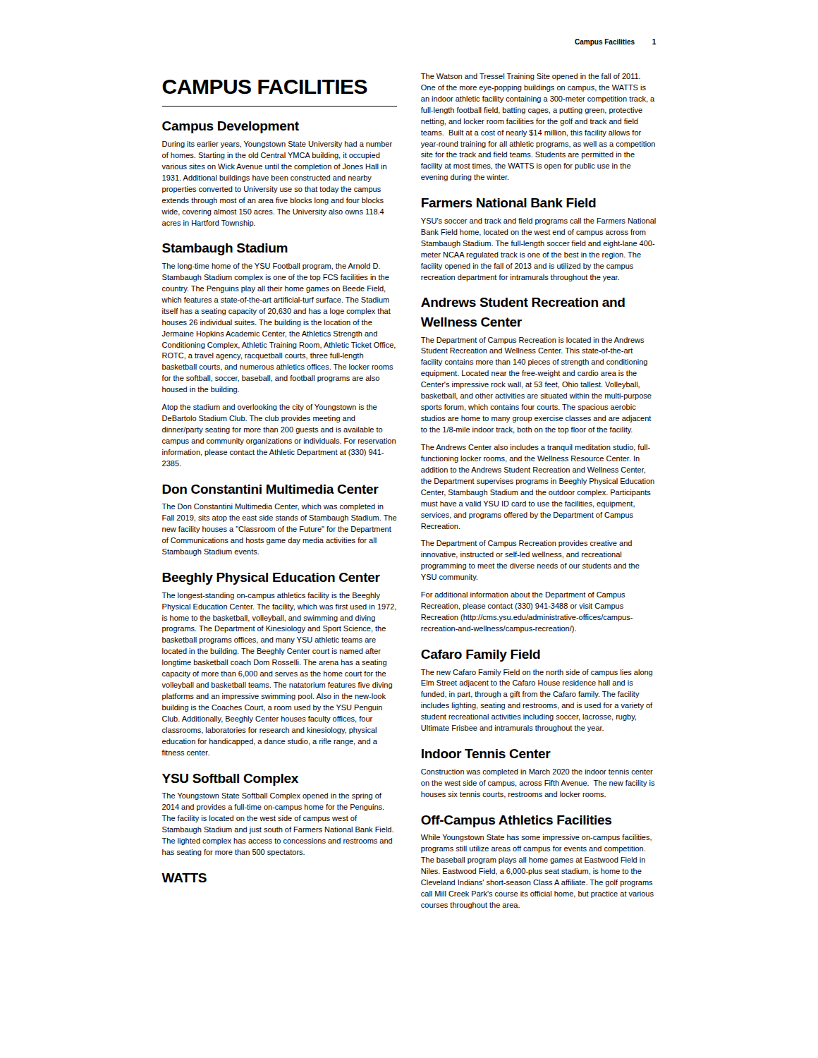Campus Facilities 1
CAMPUS FACILITIES
Campus Development
During its earlier years, Youngstown State University had a number of homes. Starting in the old Central YMCA building, it occupied various sites on Wick Avenue until the completion of Jones Hall in 1931. Additional buildings have been constructed and nearby properties converted to University use so that today the campus extends through most of an area five blocks long and four blocks wide, covering almost 150 acres. The University also owns 118.4 acres in Hartford Township.
Stambaugh Stadium
The long-time home of the YSU Football program, the Arnold D. Stambaugh Stadium complex is one of the top FCS facilities in the country. The Penguins play all their home games on Beede Field, which features a state-of-the-art artificial-turf surface. The Stadium itself has a seating capacity of 20,630 and has a loge complex that houses 26 individual suites. The building is the location of the Jermaine Hopkins Academic Center, the Athletics Strength and Conditioning Complex, Athletic Training Room, Athletic Ticket Office, ROTC, a travel agency, racquetball courts, three full-length basketball courts, and numerous athletics offices. The locker rooms for the softball, soccer, baseball, and football programs are also housed in the building.
Atop the stadium and overlooking the city of Youngstown is the DeBartolo Stadium Club. The club provides meeting and dinner/party seating for more than 200 guests and is available to campus and community organizations or individuals. For reservation information, please contact the Athletic Department at (330) 941-2385.
Don Constantini Multimedia Center
The Don Constantini Multimedia Center, which was completed in Fall 2019, sits atop the east side stands of Stambaugh Stadium. The new facility houses a "Classroom of the Future" for the Department of Communications and hosts game day media activities for all Stambaugh Stadium events.
Beeghly Physical Education Center
The longest-standing on-campus athletics facility is the Beeghly Physical Education Center. The facility, which was first used in 1972, is home to the basketball, volleyball, and swimming and diving programs. The Department of Kinesiology and Sport Science, the basketball programs offices, and many YSU athletic teams are located in the building. The Beeghly Center court is named after longtime basketball coach Dom Rosselli. The arena has a seating capacity of more than 6,000 and serves as the home court for the volleyball and basketball teams. The natatorium features five diving platforms and an impressive swimming pool. Also in the new-look building is the Coaches Court, a room used by the YSU Penguin Club. Additionally, Beeghly Center houses faculty offices, four classrooms, laboratories for research and kinesiology, physical education for handicapped, a dance studio, a rifle range, and a fitness center.
YSU Softball Complex
The Youngstown State Softball Complex opened in the spring of 2014 and provides a full-time on-campus home for the Penguins. The facility is located on the west side of campus west of Stambaugh Stadium and just south of Farmers National Bank Field. The lighted complex has access to concessions and restrooms and has seating for more than 500 spectators.
WATTS
The Watson and Tressel Training Site opened in the fall of 2011. One of the more eye-popping buildings on campus, the WATTS is an indoor athletic facility containing a 300-meter competition track, a full-length football field, batting cages, a putting green, protective netting, and locker room facilities for the golf and track and field teams. Built at a cost of nearly $14 million, this facility allows for year-round training for all athletic programs, as well as a competition site for the track and field teams. Students are permitted in the facility at most times, the WATTS is open for public use in the evening during the winter.
Farmers National Bank Field
YSU's soccer and track and field programs call the Farmers National Bank Field home, located on the west end of campus across from Stambaugh Stadium. The full-length soccer field and eight-lane 400-meter NCAA regulated track is one of the best in the region. The facility opened in the fall of 2013 and is utilized by the campus recreation department for intramurals throughout the year.
Andrews Student Recreation and Wellness Center
The Department of Campus Recreation is located in the Andrews Student Recreation and Wellness Center. This state-of-the-art facility contains more than 140 pieces of strength and conditioning equipment. Located near the free-weight and cardio area is the Center's impressive rock wall, at 53 feet, Ohio tallest. Volleyball, basketball, and other activities are situated within the multi-purpose sports forum, which contains four courts. The spacious aerobic studios are home to many group exercise classes and are adjacent to the 1/8-mile indoor track, both on the top floor of the facility.
The Andrews Center also includes a tranquil meditation studio, full-functioning locker rooms, and the Wellness Resource Center. In addition to the Andrews Student Recreation and Wellness Center, the Department supervises programs in Beeghly Physical Education Center, Stambaugh Stadium and the outdoor complex. Participants must have a valid YSU ID card to use the facilities, equipment, services, and programs offered by the Department of Campus Recreation.
The Department of Campus Recreation provides creative and innovative, instructed or self-led wellness, and recreational programming to meet the diverse needs of our students and the YSU community.
For additional information about the Department of Campus Recreation, please contact (330) 941-3488 or visit Campus Recreation (http://cms.ysu.edu/administrative-offices/campus-recreation-and-wellness/campus-recreation/).
Cafaro Family Field
The new Cafaro Family Field on the north side of campus lies along Elm Street adjacent to the Cafaro House residence hall and is funded, in part, through a gift from the Cafaro family. The facility includes lighting, seating and restrooms, and is used for a variety of student recreational activities including soccer, lacrosse, rugby, Ultimate Frisbee and intramurals throughout the year.
Indoor Tennis Center
Construction was completed in March 2020 the indoor tennis center on the west side of campus, across Fifth Avenue. The new facility is houses six tennis courts, restrooms and locker rooms.
Off-Campus Athletics Facilities
While Youngstown State has some impressive on-campus facilities, programs still utilize areas off campus for events and competition. The baseball program plays all home games at Eastwood Field in Niles. Eastwood Field, a 6,000-plus seat stadium, is home to the Cleveland Indians' short-season Class A affiliate. The golf programs call Mill Creek Park's course its official home, but practice at various courses throughout the area.